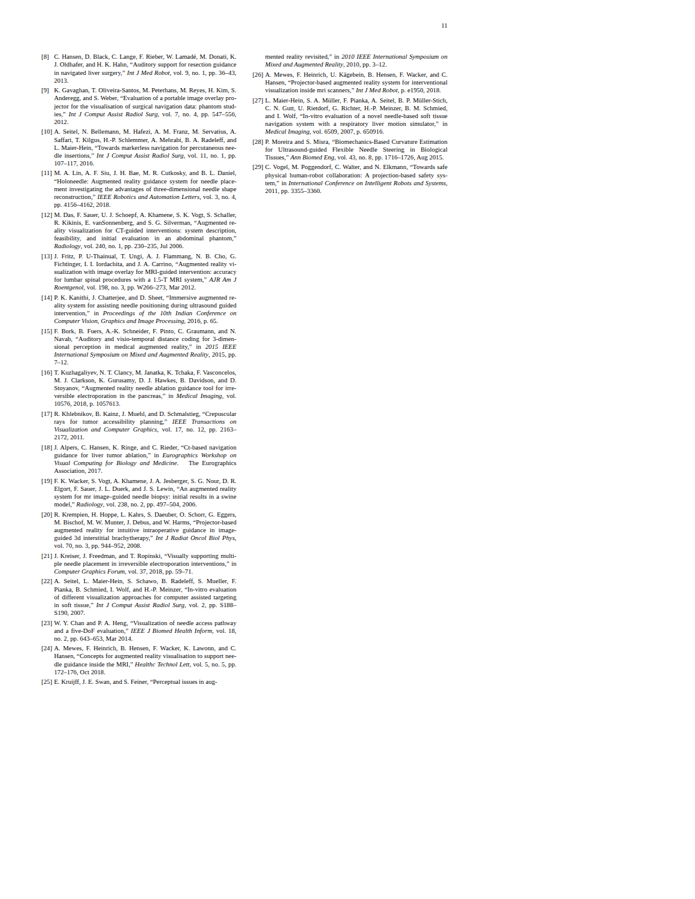11
[8] C. Hansen, D. Black, C. Lange, F. Rieber, W. Lamadé, M. Donati, K. J. Oldhafer, and H. K. Hahn, “Auditory support for resection guidance in navigated liver surgery,” Int J Med Robot, vol. 9, no. 1, pp. 36–43, 2013.
[9] K. Gavaghan, T. Oliveira-Santos, M. Peterhans, M. Reyes, H. Kim, S. Anderegg, and S. Weber, “Evaluation of a portable image overlay projector for the visualisation of surgical navigation data: phantom studies,” Int J Comput Assist Radiol Surg, vol. 7, no. 4, pp. 547–556, 2012.
[10] A. Seitel, N. Bellemann, M. Hafezi, A. M. Franz, M. Servatius, A. Saffari, T. Kilgus, H.-P. Schlemmer, A. Mehrabi, B. A. Radeleff, and L. Maier-Hein, “Towards markerless navigation for percutaneous needle insertions,” Int J Comput Assist Radiol Surg, vol. 11, no. 1, pp. 107–117, 2016.
[11] M. A. Lin, A. F. Siu, J. H. Bae, M. R. Cutkosky, and B. L. Daniel, “Holoneedle: Augmented reality guidance system for needle placement investigating the advantages of three-dimensional needle shape reconstruction,” IEEE Robotics and Automation Letters, vol. 3, no. 4, pp. 4156–4162, 2018.
[12] M. Das, F. Sauer, U. J. Schoepf, A. Khamene, S. K. Vogt, S. Schaller, R. Kikinis, E. vanSonnenberg, and S. G. Silverman, “Augmented reality visualization for CT-guided interventions: system description, feasibility, and initial evaluation in an abdominal phantom,” Radiology, vol. 240, no. 1, pp. 230–235, Jul 2006.
[13] J. Fritz, P. U-Thainual, T. Ungi, A. J. Flammang, N. B. Cho, G. Fichtinger, I. I. Iordachita, and J. A. Carrino, “Augmented reality visualization with image overlay for MRI-guided intervention: accuracy for lumbar spinal procedures with a 1.5-T MRI system,” AJR Am J Roentgenol, vol. 198, no. 3, pp. W266–273, Mar 2012.
[14] P. K. Kanithi, J. Chatterjee, and D. Sheet, “Immersive augmented reality system for assisting needle positioning during ultrasound guided intervention,” in Proceedings of the 10th Indian Conference on Computer Vision, Graphics and Image Processing, 2016, p. 65.
[15] F. Bork, B. Fuers, A.-K. Schneider, F. Pinto, C. Graumann, and N. Navab, “Auditory and visio-temporal distance coding for 3-dimensional perception in medical augmented reality,” in 2015 IEEE International Symposium on Mixed and Augmented Reality, 2015, pp. 7–12.
[16] T. Kuzhagaliyev, N. T. Clancy, M. Janatka, K. Tchaka, F. Vasconcelos, M. J. Clarkson, K. Gurusamy, D. J. Hawkes, B. Davidson, and D. Stoyanov, “Augmented reality needle ablation guidance tool for irreversible electroporation in the pancreas,” in Medical Imaging, vol. 10576, 2018, p. 1057613.
[17] R. Khlebnikov, B. Kainz, J. Muehl, and D. Schmalstieg, “Crepuscular rays for tumor accessibility planning,” IEEE Transactions on Visualization and Computer Graphics, vol. 17, no. 12, pp. 2163–2172, 2011.
[18] J. Alpers, C. Hansen, K. Ringe, and C. Rieder, “Ct-based navigation guidance for liver tumor ablation,” in Eurographics Workshop on Visual Computing for Biology and Medicine. The Eurographics Association, 2017.
[19] F. K. Wacker, S. Vogt, A. Khamene, J. A. Jesberger, S. G. Nour, D. R. Elgort, F. Sauer, J. L. Duerk, and J. S. Lewin, “An augmented reality system for mr image–guided needle biopsy: initial results in a swine model,” Radiology, vol. 238, no. 2, pp. 497–504, 2006.
[20] R. Krempien, H. Hoppe, L. Kahrs, S. Daeuber, O. Schorr, G. Eggers, M. Bischof, M. W. Munter, J. Debus, and W. Harms, “Projector-based augmented reality for intuitive intraoperative guidance in image-guided 3d interstitial brachytherapy,” Int J Radiat Oncol Biol Phys, vol. 70, no. 3, pp. 944–952, 2008.
[21] J. Kreiser, J. Freedman, and T. Ropinski, “Visually supporting multiple needle placement in irreversible electroporation interventions,” in Computer Graphics Forum, vol. 37, 2018, pp. 59–71.
[22] A. Seitel, L. Maier-Hein, S. Schawo, B. Radeleff, S. Mueller, F. Pianka, B. Schmied, I. Wolf, and H.-P. Meinzer, “In-vitro evaluation of different visualization approaches for computer assisted targeting in soft tissue,” Int J Comput Assist Radiol Surg, vol. 2, pp. S188–S190, 2007.
[23] W. Y. Chan and P. A. Heng, “Visualization of needle access pathway and a five-DoF evaluation,” IEEE J Biomed Health Inform, vol. 18, no. 2, pp. 643–653, Mar 2014.
[24] A. Mewes, F. Heinrich, B. Hensen, F. Wacker, K. Lawonn, and C. Hansen, “Concepts for augmented reality visualisation to support needle guidance inside the MRI,” Healthc Technol Lett, vol. 5, no. 5, pp. 172–176, Oct 2018.
[25] E. Kruijff, J. E. Swan, and S. Feiner, “Perceptual issues in aug-
mented reality revisited,” in 2010 IEEE International Symposium on Mixed and Augmented Reality, 2010, pp. 3–12.
[26] A. Mewes, F. Heinrich, U. Kägebein, B. Hensen, F. Wacker, and C. Hansen, “Projector-based augmented reality system for interventional visualization inside mri scanners,” Int J Med Robot, p. e1950, 2018.
[27] L. Maier-Hein, S. A. Müller, F. Pianka, A. Seitel, B. P. Müller-Stich, C. N. Gutt, U. Rietdorf, G. Richter, H.-P. Meinzer, B. M. Schmied, and I. Wolf, “In-vitro evaluation of a novel needle-based soft tissue navigation system with a respiratory liver motion simulator,” in Medical Imaging, vol. 6509, 2007, p. 650916.
[28] P. Moreira and S. Misra, “Biomechanics-Based Curvature Estimation for Ultrasound-guided Flexible Needle Steering in Biological Tissues,” Ann Biomed Eng, vol. 43, no. 8, pp. 1716–1726, Aug 2015.
[29] C. Vogel, M. Poggendorf, C. Walter, and N. Elkmann, “Towards safe physical human-robot collaboration: A projection-based safety system,” in International Conference on Intelligent Robots and Systems, 2011, pp. 3355–3360.